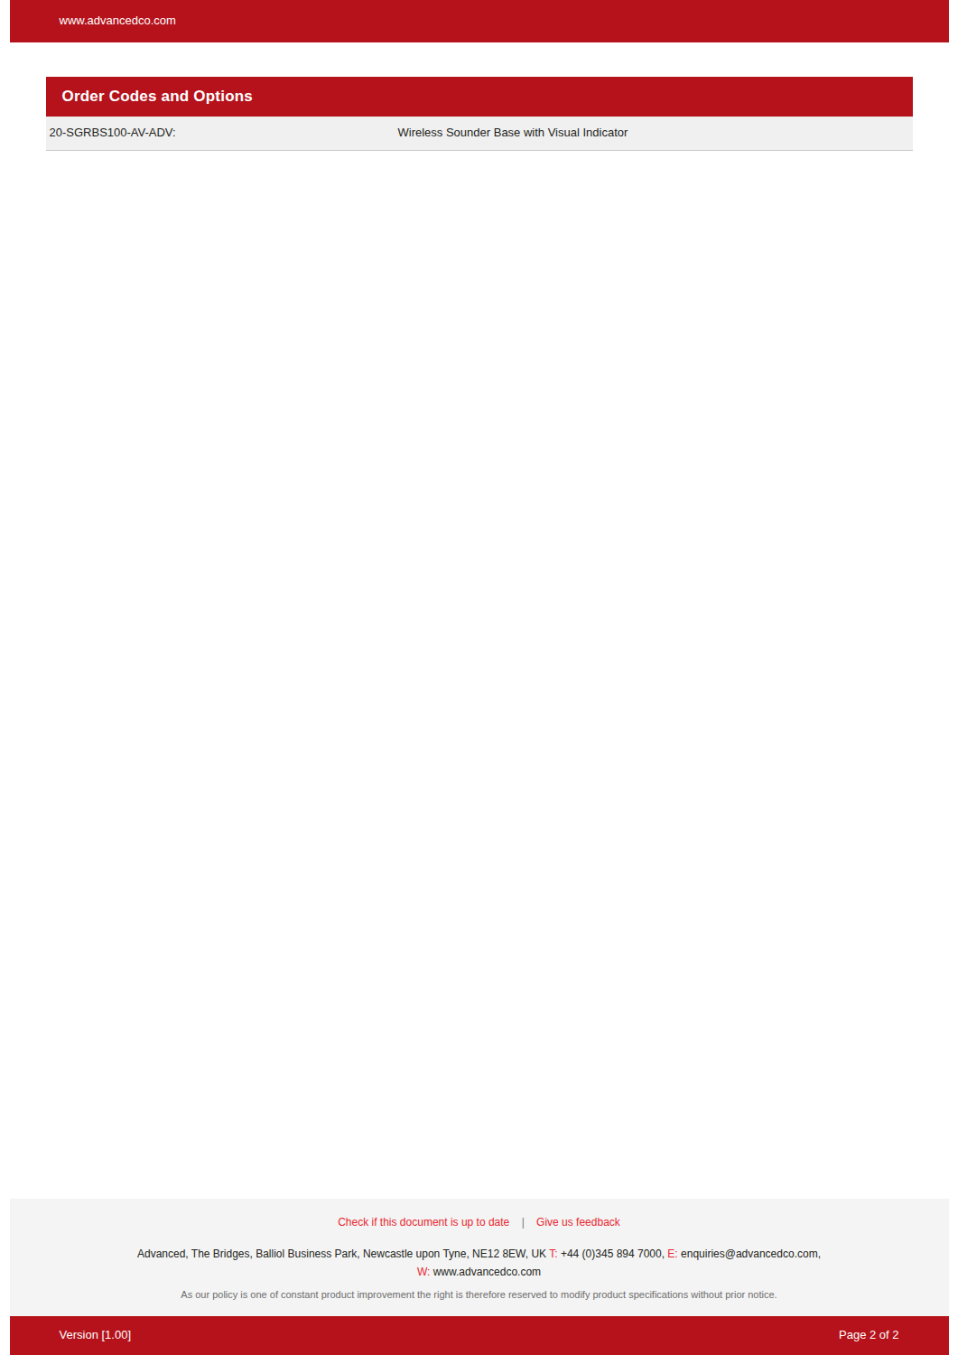www.advancedco.com
Order Codes and Options
| 20-SGRBS100-AV-ADV: | Wireless Sounder Base with Visual Indicator |
Check if this document is up to date | Give us feedback
Advanced, The Bridges, Balliol Business Park, Newcastle upon Tyne, NE12 8EW, UK T: +44 (0)345 894 7000, E: enquiries@advancedco.com,
W: www.advancedco.com
As our policy is one of constant product improvement the right is therefore reserved to modify product specifications without prior notice.
Version [1.00] Page 2 of 2